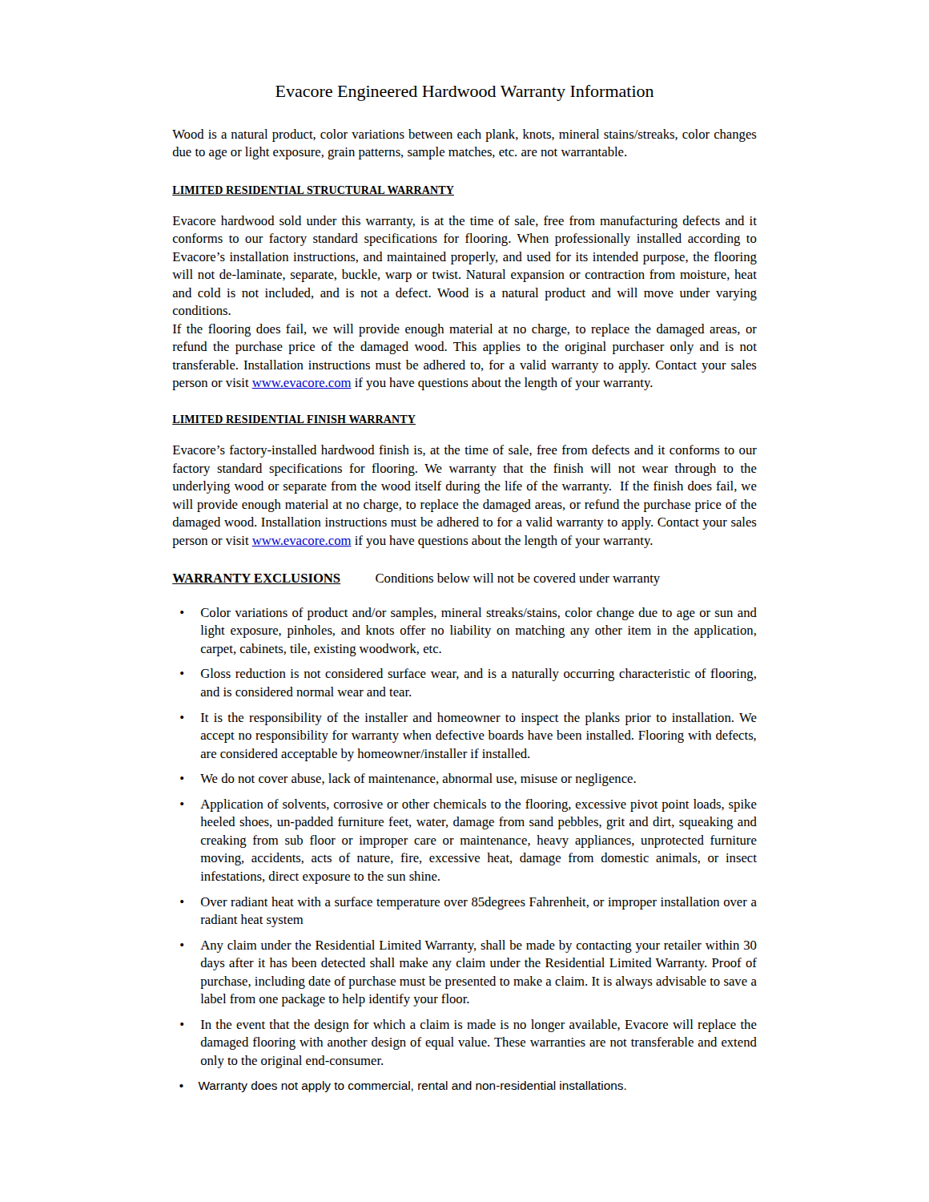Evacore Engineered Hardwood Warranty Information
Wood is a natural product, color variations between each plank, knots, mineral stains/streaks, color changes due to age or light exposure, grain patterns, sample matches, etc. are not warrantable.
Limited Residential Structural Warranty
Evacore hardwood sold under this warranty, is at the time of sale, free from manufacturing defects and it conforms to our factory standard specifications for flooring. When professionally installed according to Evacore’s installation instructions, and maintained properly, and used for its intended purpose, the flooring will not de-laminate, separate, buckle, warp or twist. Natural expansion or contraction from moisture, heat and cold is not included, and is not a defect. Wood is a natural product and will move under varying conditions.
If the flooring does fail, we will provide enough material at no charge, to replace the damaged areas, or refund the purchase price of the damaged wood. This applies to the original purchaser only and is not transferable. Installation instructions must be adhered to, for a valid warranty to apply. Contact your sales person or visit www.evacore.com if you have questions about the length of your warranty.
Limited Residential Finish Warranty
Evacore’s factory-installed hardwood finish is, at the time of sale, free from defects and it conforms to our factory standard specifications for flooring. We warranty that the finish will not wear through to the underlying wood or separate from the wood itself during the life of the warranty. If the finish does fail, we will provide enough material at no charge, to replace the damaged areas, or refund the purchase price of the damaged wood. Installation instructions must be adhered to for a valid warranty to apply. Contact your sales person or visit www.evacore.com if you have questions about the length of your warranty.
Warranty Exclusions Conditions below will not be covered under warranty
Color variations of product and/or samples, mineral streaks/stains, color change due to age or sun and light exposure, pinholes, and knots offer no liability on matching any other item in the application, carpet, cabinets, tile, existing woodwork, etc.
Gloss reduction is not considered surface wear, and is a naturally occurring characteristic of flooring, and is considered normal wear and tear.
It is the responsibility of the installer and homeowner to inspect the planks prior to installation. We accept no responsibility for warranty when defective boards have been installed. Flooring with defects, are considered acceptable by homeowner/installer if installed.
We do not cover abuse, lack of maintenance, abnormal use, misuse or negligence.
Application of solvents, corrosive or other chemicals to the flooring, excessive pivot point loads, spike heeled shoes, un-padded furniture feet, water, damage from sand pebbles, grit and dirt, squeaking and creaking from sub floor or improper care or maintenance, heavy appliances, unprotected furniture moving, accidents, acts of nature, fire, excessive heat, damage from domestic animals, or insect infestations, direct exposure to the sun shine.
Over radiant heat with a surface temperature over 85degrees Fahrenheit, or improper installation over a radiant heat system
Any claim under the Residential Limited Warranty, shall be made by contacting your retailer within 30 days after it has been detected shall make any claim under the Residential Limited Warranty. Proof of purchase, including date of purchase must be presented to make a claim. It is always advisable to save a label from one package to help identify your floor.
In the event that the design for which a claim is made is no longer available, Evacore will replace the damaged flooring with another design of equal value. These warranties are not transferable and extend only to the original end-consumer.
Warranty does not apply to commercial, rental and non-residential installations.